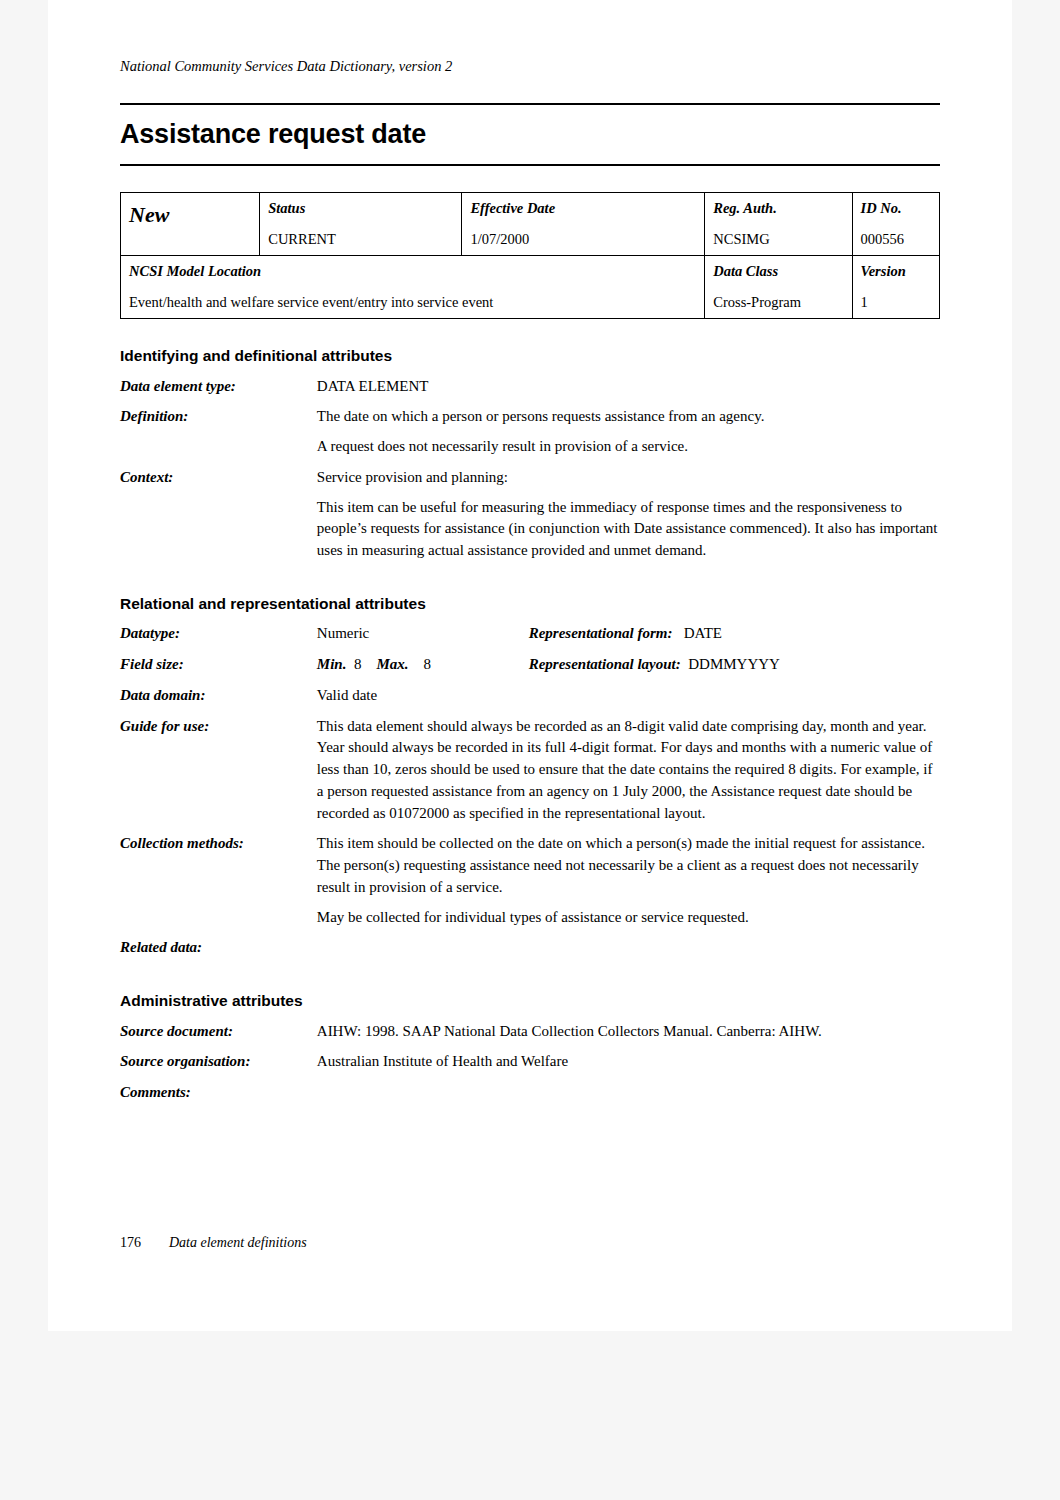National Community Services Data Dictionary, version 2
Assistance request date
| New | Status | Effective Date | Reg. Auth. | ID No. |
| CURRENT | 1/07/2000 | NCSIMG | 000556 |
| NCSI Model Location | Data Class | Version |
| Event/health and welfare service event/entry into service event | Cross-Program | 1 |
Identifying and definitional attributes
| Data element type: | DATA ELEMENT |
| Definition: | The date on which a person or persons requests assistance from an agency. A request does not necessarily result in provision of a service. |
| Context: | Service provision and planning: This item can be useful for measuring the immediacy of response times and the responsiveness to people’s requests for assistance (in conjunction with Date assistance commenced). It also has important uses in measuring actual assistance provided and unmet demand. |
Relational and representational attributes
| Datatype: | Numeric Representational form: DATE |
| Field size: | Min. 8 Max. 8 Representational layout: DDMMYYYY |
| Data domain: | Valid date |
| Guide for use: | This data element should always be recorded as an 8-digit valid date comprising day, month and year. Year should always be recorded in its full 4-digit format. For days and months with a numeric value of less than 10, zeros should be used to ensure that the date contains the required 8 digits. For example, if a person requested assistance from an agency on 1 July 2000, the Assistance request date should be recorded as 01072000 as specified in the representational layout. |
| Collection methods: | This item should be collected on the date on which a person(s) made the initial request for assistance. The person(s) requesting assistance need not necessarily be a client as a request does not necessarily result in provision of a service. May be collected for individual types of assistance or service requested. |
| Related data: | |
Administrative attributes
| Source document: | AIHW: 1998. SAAP National Data Collection Collectors Manual. Canberra: AIHW. |
| Source organisation: | Australian Institute of Health and Welfare |
| Comments: | |
176 Data element definitions